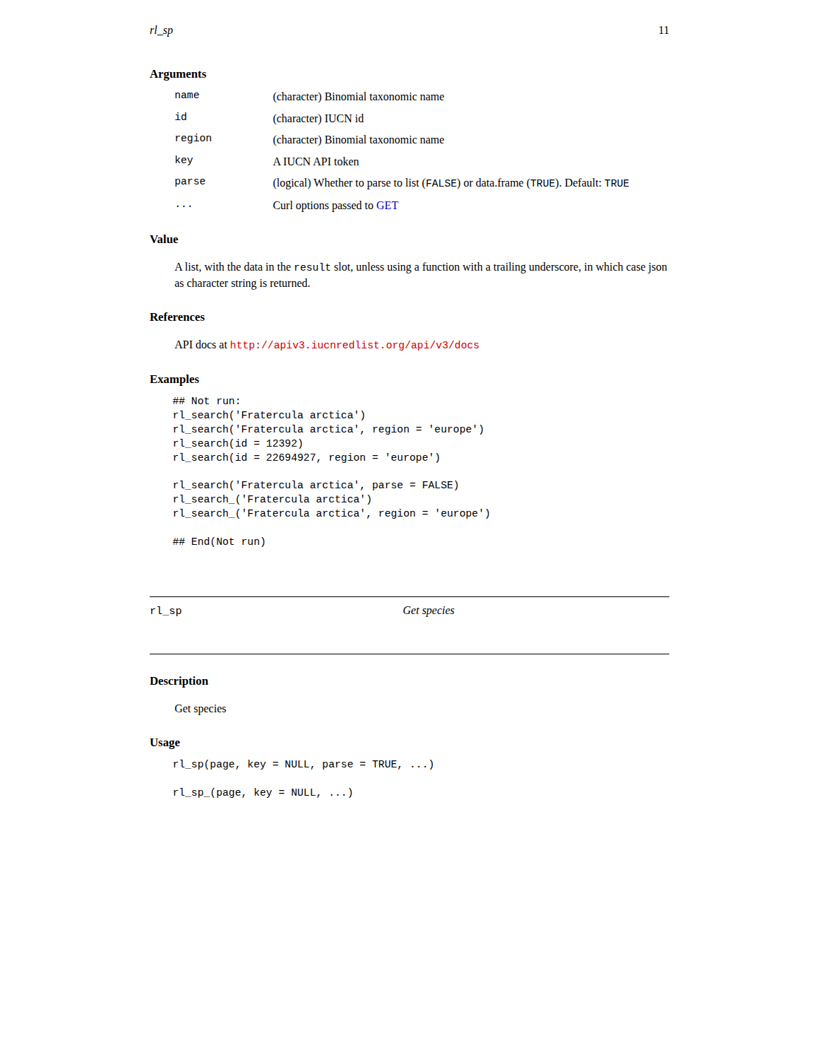rl_sp 11
Arguments
name
(character) Binomial taxonomic name
id
(character) IUCN id
region
(character) Binomial taxonomic name
key
A IUCN API token
parse
(logical) Whether to parse to list (FALSE) or data.frame (TRUE). Default: TRUE
...
Curl options passed to GET
Value
A list, with the data in the result slot, unless using a function with a trailing underscore, in which case json as character string is returned.
References
API docs at http://apiv3.iucnredlist.org/api/v3/docs
Examples
## Not run:
rl_search('Fratercula arctica')
rl_search('Fratercula arctica', region = 'europe')
rl_search(id = 12392)
rl_search(id = 22694927, region = 'europe')

rl_search('Fratercula arctica', parse = FALSE)
rl_search_('Fratercula arctica')
rl_search_('Fratercula arctica', region = 'europe')

## End(Not run)
rl_sp Get species
Description
Get species
Usage
rl_sp(page, key = NULL, parse = TRUE, ...)

rl_sp_(page, key = NULL, ...)